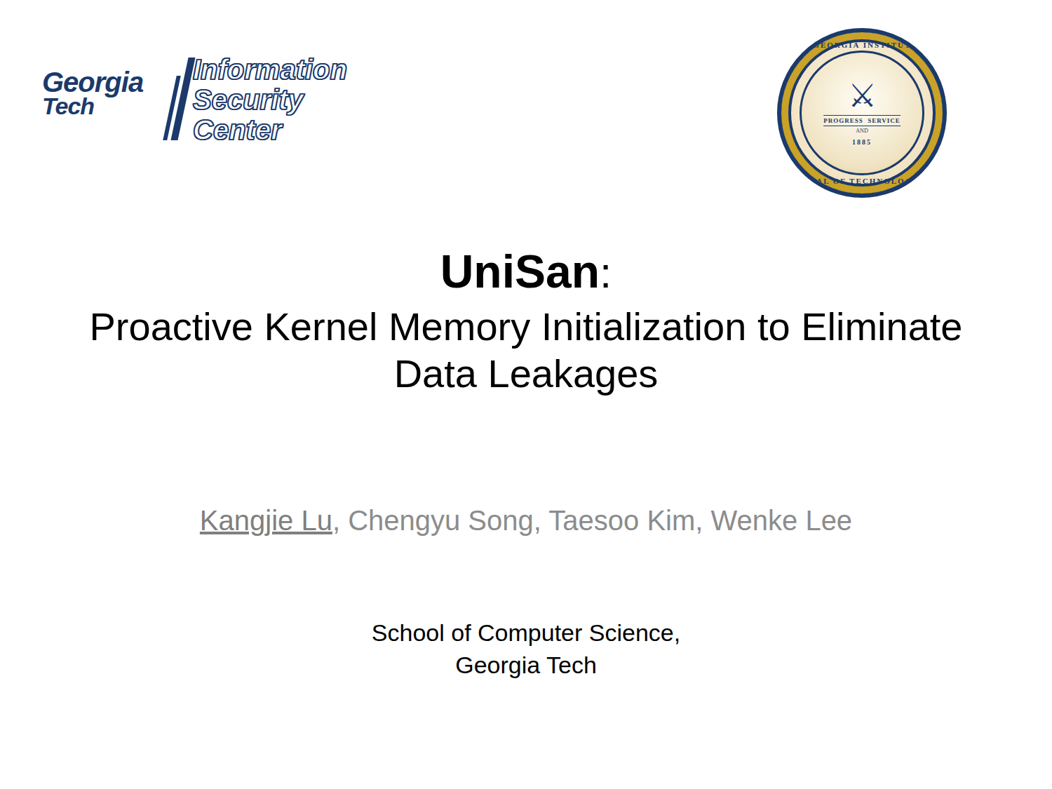GeorgiaTech
Information
Security
Center
THE GEORGIA INSTITUTE OF
⚔
PROGRESS SERVICE
AND
1885
SEAL OF TECHNOLOGY
UniSan:
Proactive Kernel Memory Initialization to Eliminate Data Leakages
Kangjie Lu, Chengyu Song, Taesoo Kim, Wenke Lee
School of Computer Science,
Georgia Tech